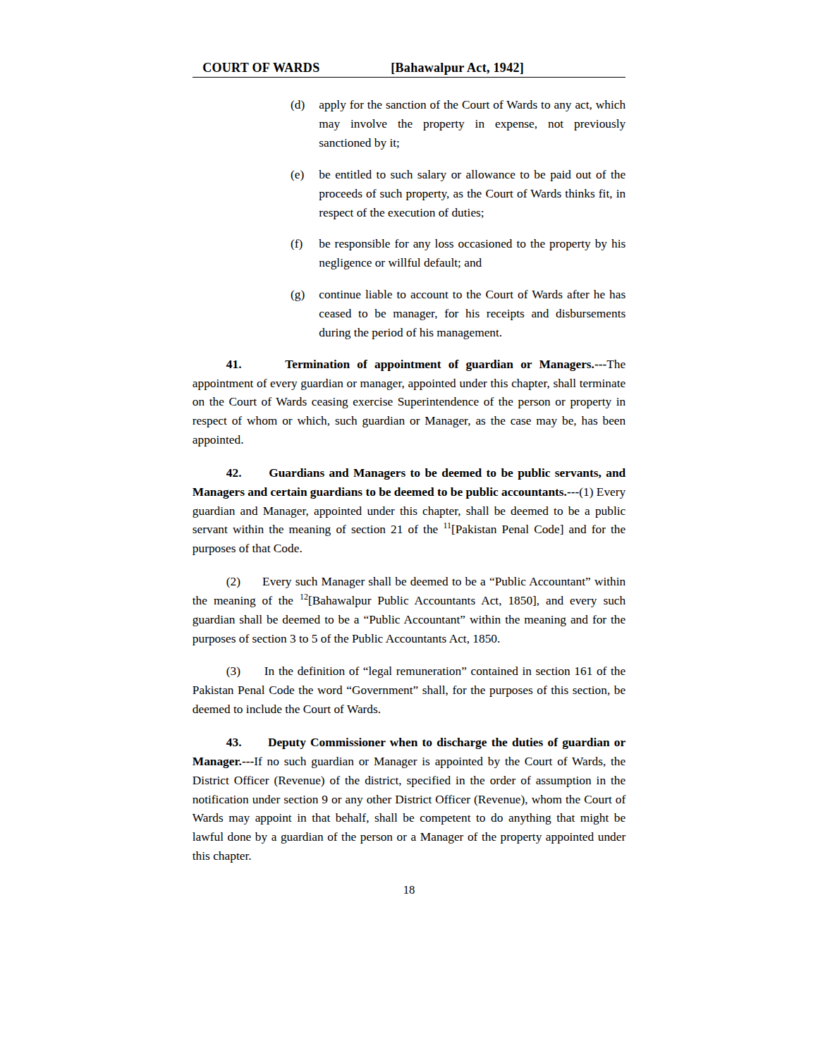COURT OF WARDS [Bahawalpur Act, 1942]
(d) apply for the sanction of the Court of Wards to any act, which may involve the property in expense, not previously sanctioned by it;
(e) be entitled to such salary or allowance to be paid out of the proceeds of such property, as the Court of Wards thinks fit, in respect of the execution of duties;
(f) be responsible for any loss occasioned to the property by his negligence or willful default; and
(g) continue liable to account to the Court of Wards after he has ceased to be manager, for his receipts and disbursements during the period of his management.
41. Termination of appointment of guardian or Managers.---The appointment of every guardian or manager, appointed under this chapter, shall terminate on the Court of Wards ceasing exercise Superintendence of the person or property in respect of whom or which, such guardian or Manager, as the case may be, has been appointed.
42. Guardians and Managers to be deemed to be public servants, and Managers and certain guardians to be deemed to be public accountants.---(1) Every guardian and Manager, appointed under this chapter, shall be deemed to be a public servant within the meaning of section 21 of the 11[Pakistan Penal Code] and for the purposes of that Code.
(2) Every such Manager shall be deemed to be a “Public Accountant” within the meaning of the 12[Bahawalpur Public Accountants Act, 1850], and every such guardian shall be deemed to be a “Public Accountant” within the meaning and for the purposes of section 3 to 5 of the Public Accountants Act, 1850.
(3) In the definition of “legal remuneration” contained in section 161 of the Pakistan Penal Code the word “Government” shall, for the purposes of this section, be deemed to include the Court of Wards.
43. Deputy Commissioner when to discharge the duties of guardian or Manager.---If no such guardian or Manager is appointed by the Court of Wards, the District Officer (Revenue) of the district, specified in the order of assumption in the notification under section 9 or any other District Officer (Revenue), whom the Court of Wards may appoint in that behalf, shall be competent to do anything that might be lawful done by a guardian of the person or a Manager of the property appointed under this chapter.
18